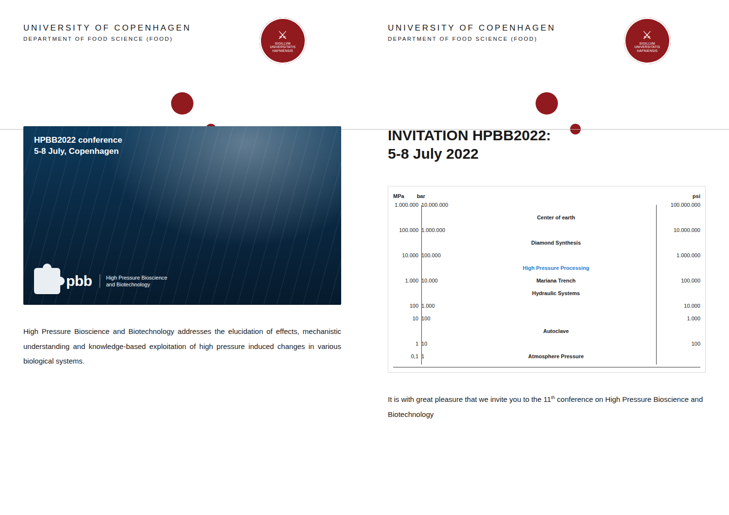University of Copenhagen
Department of Food Science (FOOD)
⚔ SIGILLVM
UNIVERSITATIS
HAFNIENSIS
HPBB2022 conference
5-8 July, Copenhagen
pbb High Pressure Bioscience
and Biotechnology
High Pressure Bioscience and Biotechnology addresses the elucidation of effects, mechanistic understanding and knowledge-based exploitation of high pressure induced changes in various biological systems.
University of Copenhagen
Department of Food Science (FOOD)
⚔ SIGILLVM
UNIVERSITATIS
HAFNIENSIS
INVITATION HPBB2022: 5-8 July 2022
MPa bar psi
1.000.000 10.000.000 100.000.000 Center of earth 100.000 1.000.000 10.000.000 Diamond Synthesis 10.000 100.000 1.000.000 High Pressure Processing 1.000 10.000 Mariana Trench 100.000 Hydraulic Systems 100 1.000 10.000 10 100 1.000 Autoclave 1 10 100 0,1 1 Atmosphere Pressure
It is with great pleasure that we invite you to the 11th conference on High Pressure Bioscience and Biotechnology